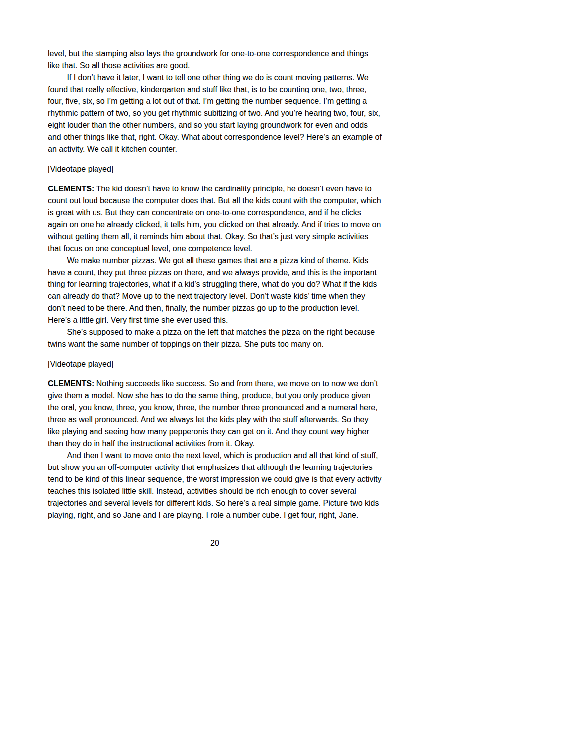level, but the stamping also lays the groundwork for one-to-one correspondence and things like that. So all those activities are good.
If I don’t have it later, I want to tell one other thing we do is count moving patterns. We found that really effective, kindergarten and stuff like that, is to be counting one, two, three, four, five, six, so I’m getting a lot out of that. I’m getting the number sequence. I’m getting a rhythmic pattern of two, so you get rhythmic subitizing of two. And you’re hearing two, four, six, eight louder than the other numbers, and so you start laying groundwork for even and odds and other things like that, right. Okay. What about correspondence level? Here’s an example of an activity. We call it kitchen counter.
[Videotape played]
CLEMENTS: The kid doesn’t have to know the cardinality principle, he doesn’t even have to count out loud because the computer does that. But all the kids count with the computer, which is great with us. But they can concentrate on one-to-one correspondence, and if he clicks again on one he already clicked, it tells him, you clicked on that already. And if tries to move on without getting them all, it reminds him about that. Okay. So that’s just very simple activities that focus on one conceptual level, one competence level.
We make number pizzas. We got all these games that are a pizza kind of theme. Kids have a count, they put three pizzas on there, and we always provide, and this is the important thing for learning trajectories, what if a kid’s struggling there, what do you do? What if the kids can already do that? Move up to the next trajectory level. Don’t waste kids’ time when they don’t need to be there. And then, finally, the number pizzas go up to the production level. Here’s a little girl. Very first time she ever used this.
She’s supposed to make a pizza on the left that matches the pizza on the right because twins want the same number of toppings on their pizza. She puts too many on.
[Videotape played]
CLEMENTS: Nothing succeeds like success. So and from there, we move on to now we don’t give them a model. Now she has to do the same thing, produce, but you only produce given the oral, you know, three, you know, three, the number three pronounced and a numeral here, three as well pronounced. And we always let the kids play with the stuff afterwards. So they like playing and seeing how many pepperonis they can get on it. And they count way higher than they do in half the instructional activities from it. Okay.
And then I want to move onto the next level, which is production and all that kind of stuff, but show you an off-computer activity that emphasizes that although the learning trajectories tend to be kind of this linear sequence, the worst impression we could give is that every activity teaches this isolated little skill. Instead, activities should be rich enough to cover several trajectories and several levels for different kids. So here’s a real simple game. Picture two kids playing, right, and so Jane and I are playing. I role a number cube. I get four, right, Jane.
20